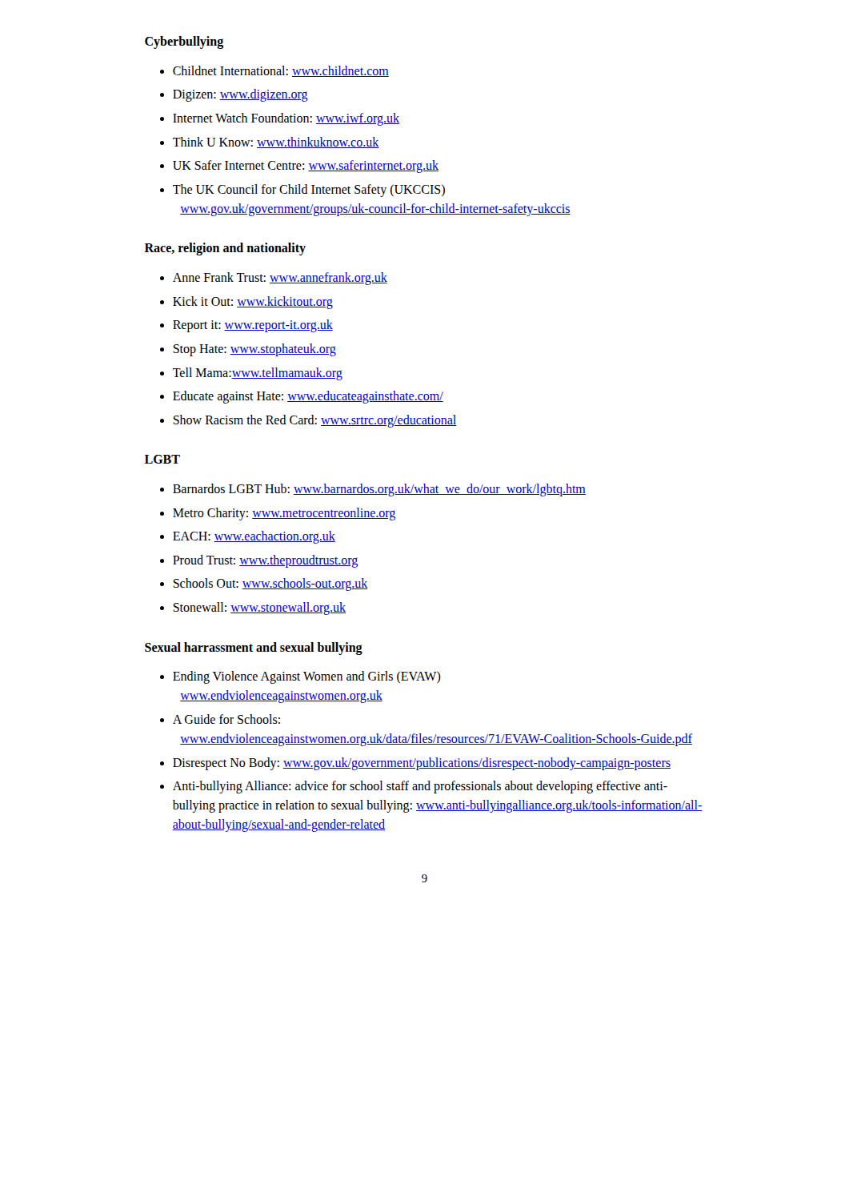Cyberbullying
Childnet International: www.childnet.com
Digizen: www.digizen.org
Internet Watch Foundation: www.iwf.org.uk
Think U Know: www.thinkuknow.co.uk
UK Safer Internet Centre: www.saferinternet.org.uk
The UK Council for Child Internet Safety (UKCCIS) www.gov.uk/government/groups/uk-council-for-child-internet-safety-ukccis
Race, religion and nationality
Anne Frank Trust: www.annefrank.org.uk
Kick it Out: www.kickitout.org
Report it: www.report-it.org.uk
Stop Hate: www.stophateuk.org
Tell Mama:www.tellmamauk.org
Educate against Hate: www.educateagainsthate.com/
Show Racism the Red Card: www.srtrc.org/educational
LGBT
Barnardos LGBT Hub: www.barnardos.org.uk/what_we_do/our_work/lgbtq.htm
Metro Charity: www.metrocentreonline.org
EACH: www.eachaction.org.uk
Proud Trust: www.theproudtrust.org
Schools Out: www.schools-out.org.uk
Stonewall: www.stonewall.org.uk
Sexual harrassment and sexual bullying
Ending Violence Against Women and Girls (EVAW) www.endviolenceagainstwomen.org.uk
A Guide for Schools: www.endviolenceagainstwomen.org.uk/data/files/resources/71/EVAW-Coalition-Schools-Guide.pdf
Disrespect No Body: www.gov.uk/government/publications/disrespect-nobody-campaign-posters
Anti-bullying Alliance: advice for school staff and professionals about developing effective anti-bullying practice in relation to sexual bullying: www.anti-bullyingalliance.org.uk/tools-information/all-about-bullying/sexual-and-gender-related
9